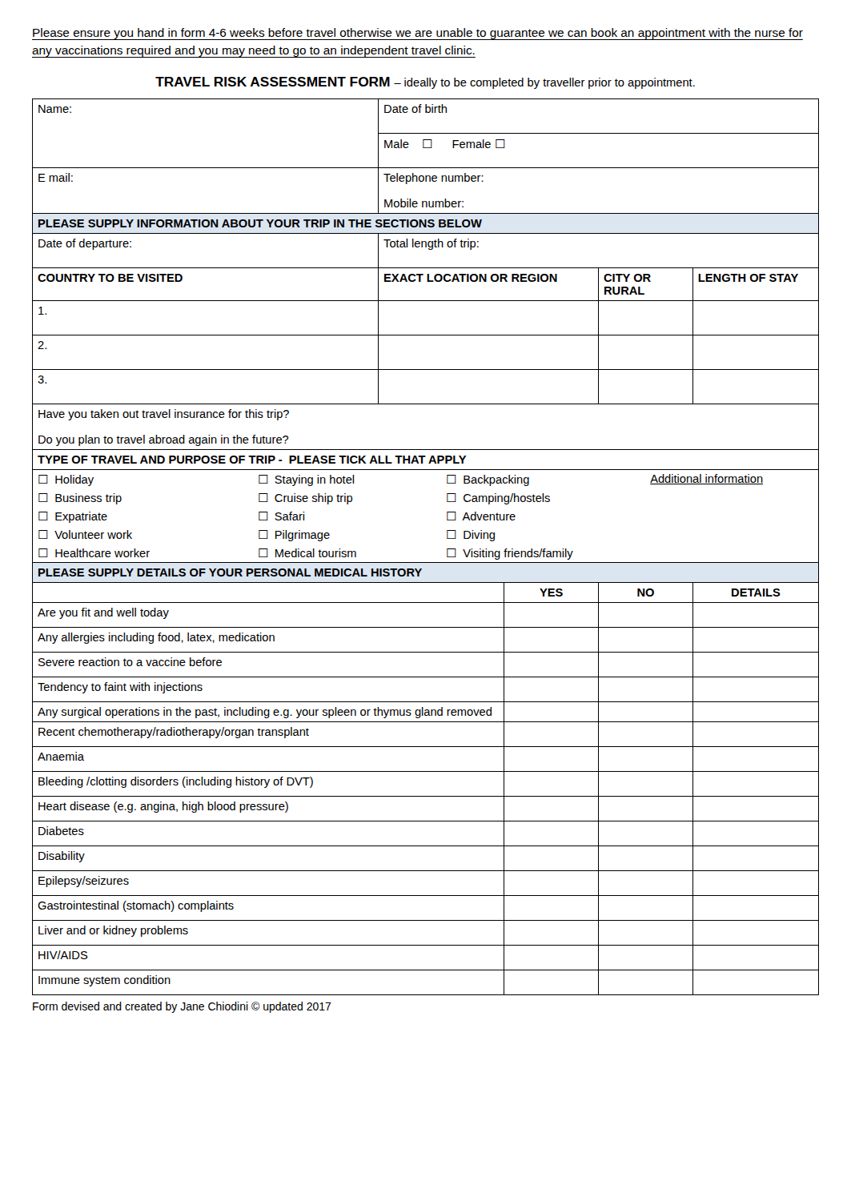Please ensure you hand in form 4-6 weeks before travel otherwise we are unable to guarantee we can book an appointment with the nurse for any vaccinations required and you may need to go to an independent travel clinic.
TRAVEL RISK ASSESSMENT FORM – ideally to be completed by traveller prior to appointment.
| Name: | Date of birth |
| Male ☐ Female ☐ |
| E mail: | Telephone number: Mobile number: |
| PLEASE SUPPLY INFORMATION ABOUT YOUR TRIP IN THE SECTIONS BELOW |
| Date of departure: | Total length of trip: |
| COUNTRY TO BE VISITED | EXACT LOCATION OR REGION | CITY OR RURAL | LENGTH OF STAY |
| 1. | | | |
| 2. | | | |
| 3. | | | |
| Have you taken out travel insurance for this trip? Do you plan to travel abroad again in the future? |
| TYPE OF TRAVEL AND PURPOSE OF TRIP - PLEASE TICK ALL THAT APPLY |
| / ☐ Holiday / ☐ Staying in hotel / ☐ Backpacking / Additional information / / ☐ Business trip / ☐ Cruise ship trip / ☐ Camping/hostels / / / ☐ Expatriate / ☐ Safari / ☐ Adventure / / / ☐ Volunteer work / ☐ Pilgrimage / ☐ Diving / / / ☐ Healthcare worker / ☐ Medical tourism / ☐ Visiting friends/family / |
| PLEASE SUPPLY DETAILS OF YOUR PERSONAL MEDICAL HISTORY |
| | YES | NO | DETAILS |
| Are you fit and well today | | | |
| Any allergies including food, latex, medication | | | |
| Severe reaction to a vaccine before | | | |
| Tendency to faint with injections | | | |
| Any surgical operations in the past, including e.g. your spleen or thymus gland removed | | | |
| Recent chemotherapy/radiotherapy/organ transplant | | | |
| Anaemia | | | |
| Bleeding /clotting disorders (including history of DVT) | | | |
| Heart disease (e.g. angina, high blood pressure) | | | |
| Diabetes | | | |
| Disability | | | |
| Epilepsy/seizures | | | |
| Gastrointestinal (stomach) complaints | | | |
| Liver and or kidney problems | | | |
| HIV/AIDS | | | |
| Immune system condition | | | |
Form devised and created by Jane Chiodini © updated 2017